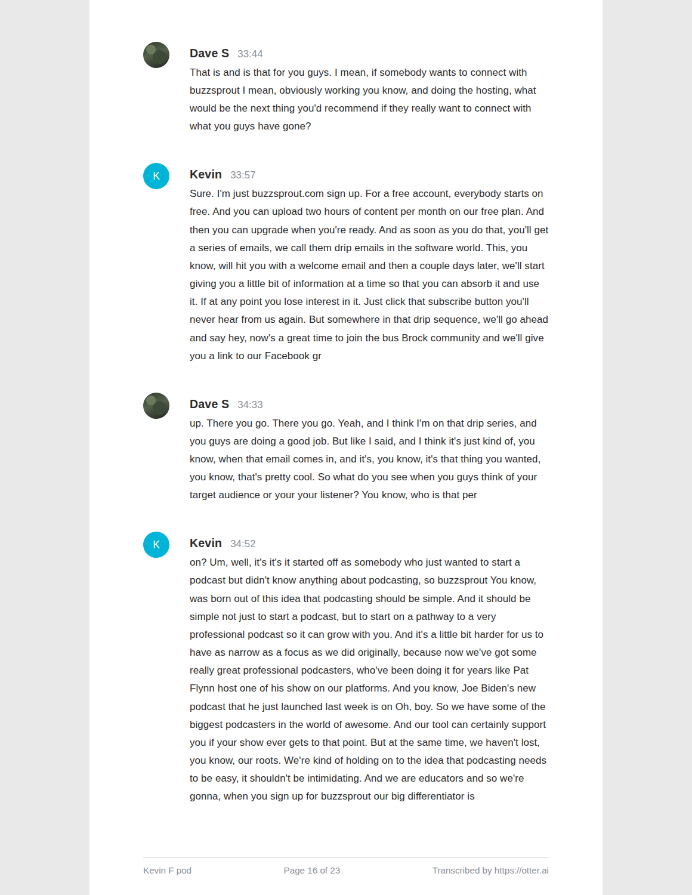Dave S 33:44
That is and is that for you guys. I mean, if somebody wants to connect with buzzsprout I mean, obviously working you know, and doing the hosting, what would be the next thing you'd recommend if they really want to connect with what you guys have gone?
K
Kevin 33:57
Sure. I'm just buzzsprout.com sign up. For a free account, everybody starts on free. And you can upload two hours of content per month on our free plan. And then you can upgrade when you're ready. And as soon as you do that, you'll get a series of emails, we call them drip emails in the software world. This, you know, will hit you with a welcome email and then a couple days later, we'll start giving you a little bit of information at a time so that you can absorb it and use it. If at any point you lose interest in it. Just click that subscribe button you'll never hear from us again. But somewhere in that drip sequence, we'll go ahead and say hey, now's a great time to join the bus Brock community and we'll give you a link to our Facebook gr
Dave S 34:33
up. There you go. There you go. Yeah, and I think I'm on that drip series, and you guys are doing a good job. But like I said, and I think it's just kind of, you know, when that email comes in, and it's, you know, it's that thing you wanted, you know, that's pretty cool. So what do you see when you guys think of your target audience or your your listener? You know, who is that per
K
Kevin 34:52
on? Um, well, it's it's it started off as somebody who just wanted to start a podcast but didn't know anything about podcasting, so buzzsprout You know, was born out of this idea that podcasting should be simple. And it should be simple not just to start a podcast, but to start on a pathway to a very professional podcast so it can grow with you. And it's a little bit harder for us to have as narrow as a focus as we did originally, because now we've got some really great professional podcasters, who've been doing it for years like Pat Flynn host one of his show on our platforms. And you know, Joe Biden's new podcast that he just launched last week is on Oh, boy. So we have some of the biggest podcasters in the world of awesome. And our tool can certainly support you if your show ever gets to that point. But at the same time, we haven't lost, you know, our roots. We're kind of holding on to the idea that podcasting needs to be easy, it shouldn't be intimidating. And we are educators and so we're gonna, when you sign up for buzzsprout our big differentiator is
Kevin F pod Page 16 of 23 Transcribed by https://otter.ai